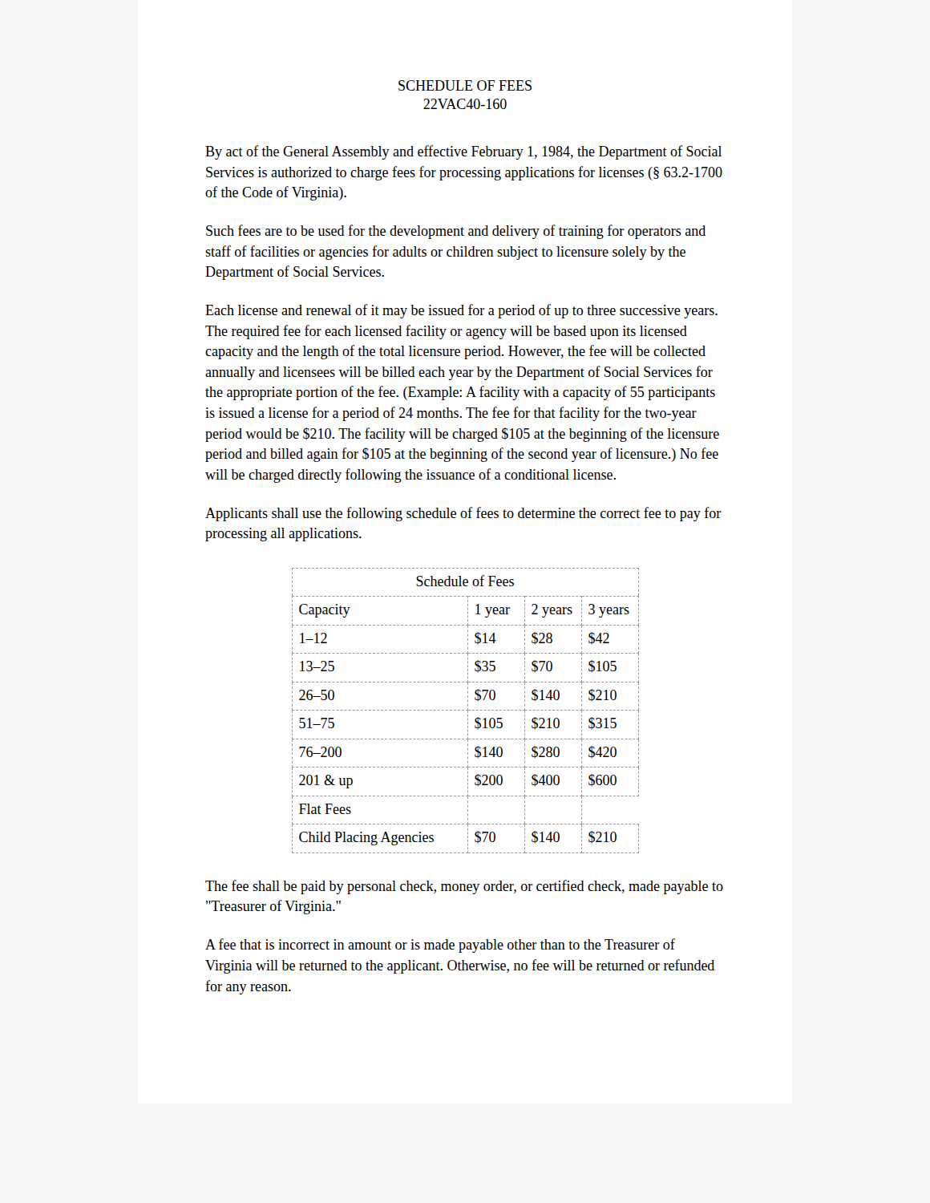SCHEDULE OF FEES22VAC40-160
By act of the General Assembly and effective February 1, 1984, the Department of Social Services is authorized to charge fees for processing applications for licenses (§ 63.2-1700 of the Code of Virginia).
Such fees are to be used for the development and delivery of training for operators and staff of facilities or agencies for adults or children subject to licensure solely by the Department of Social Services.
Each license and renewal of it may be issued for a period of up to three successive years. The required fee for each licensed facility or agency will be based upon its licensed capacity and the length of the total licensure period. However, the fee will be collected annually and licensees will be billed each year by the Department of Social Services for the appropriate portion of the fee. (Example: A facility with a capacity of 55 participants is issued a license for a period of 24 months. The fee for that facility for the two-year period would be $210. The facility will be charged $105 at the beginning of the licensure period and billed again for $105 at the beginning of the second year of licensure.) No fee will be charged directly following the issuance of a conditional license.
Applicants shall use the following schedule of fees to determine the correct fee to pay for processing all applications.
Schedule of Fees
| Capacity | 1 year | 2 years | 3 years |
| --- | --- | --- | --- |
| 1–12 | $14 | $28 | $42 |
| 13–25 | $35 | $70 | $105 |
| 26–50 | $70 | $140 | $210 |
| 51–75 | $105 | $210 | $315 |
| 76–200 | $140 | $280 | $420 |
| 201 & up | $200 | $400 | $600 |
| Flat Fees | | | |
| Child Placing Agencies | $70 | $140 | $210 |
The fee shall be paid by personal check, money order, or certified check, made payable to "Treasurer of Virginia."
A fee that is incorrect in amount or is made payable other than to the Treasurer of Virginia will be returned to the applicant. Otherwise, no fee will be returned or refunded for any reason.